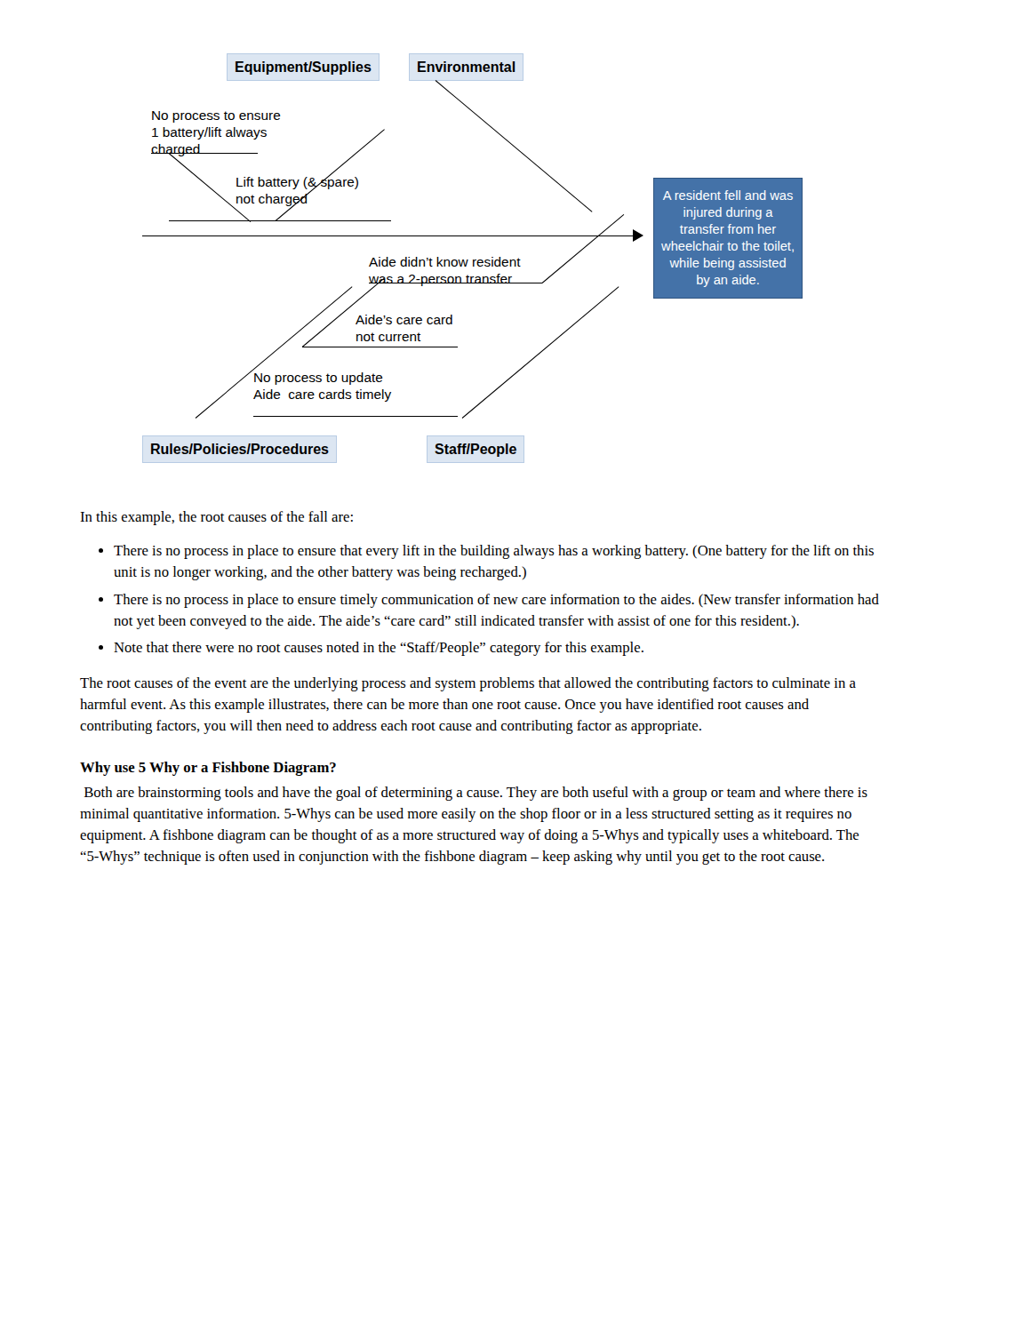Equipment/Supplies
Environmental
Rules/Policies/Procedures
Staff/People
No process to ensure
1 battery/lift always
charged
Lift battery (& spare)
not charged
Aide didn’t know resident
was a 2-person transfer
Aide’s care card
not current
No process to update
Aide care cards timely
A resident fell and was injured during a transfer from her wheelchair to the toilet, while being assisted by an aide.
In this example, the root causes of the fall are:
There is no process in place to ensure that every lift in the building always has a working battery. (One battery for the lift on this unit is no longer working, and the other battery was being recharged.)
There is no process in place to ensure timely communication of new care information to the aides. (New transfer information had not yet been conveyed to the aide. The aide’s “care card” still indicated transfer with assist of one for this resident.).
Note that there were no root causes noted in the “Staff/People” category for this example.
The root causes of the event are the underlying process and system problems that allowed the contributing factors to culminate in a harmful event. As this example illustrates, there can be more than one root cause. Once you have identified root causes and contributing factors, you will then need to address each root cause and contributing factor as appropriate.
Why use 5 Why or a Fishbone Diagram?
Both are brainstorming tools and have the goal of determining a cause. They are both useful with a group or team and where there is minimal quantitative information. 5-Whys can be used more easily on the shop floor or in a less structured setting as it requires no equipment. A fishbone diagram can be thought of as a more structured way of doing a 5-Whys and typically uses a whiteboard. The “5-Whys” technique is often used in conjunction with the fishbone diagram – keep asking why until you get to the root cause.